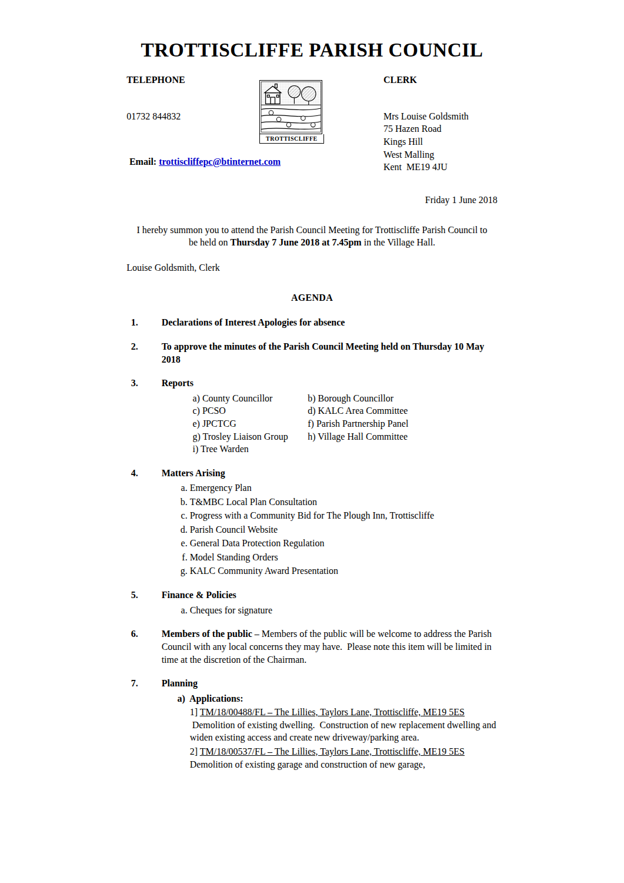TROTTISCLIFFE PARISH COUNCIL
TELEPHONE
01732 844832
TROTTISCLIFFE
CLERK
Mrs Louise Goldsmith
75 Hazen Road
Kings Hill
West Malling
Kent ME19 4JU
Email: trottiscliffepc@btinternet.com
Friday 1 June 2018
I hereby summon you to attend the Parish Council Meeting for Trottiscliffe Parish Council to be held on Thursday 7 June 2018 at 7.45pm in the Village Hall.
Louise Goldsmith, Clerk
AGENDA
1.
Declarations of Interest Apologies for absence
2.
To approve the minutes of the Parish Council Meeting held on Thursday 10 May 2018
3.
Reports
| a) County Councillor | b) Borough Councillor |
| c) PCSO | d) KALC Area Committee |
| e) JPCTCG | f) Parish Partnership Panel |
| g) Trosley Liaison Group | h) Village Hall Committee |
| i) Tree Warden | |
4.
Matters Arising
Emergency Plan
T&MBC Local Plan Consultation
Progress with a Community Bid for The Plough Inn, Trottiscliffe
Parish Council Website
General Data Protection Regulation
Model Standing Orders
KALC Community Award Presentation
5.
Finance & Policies
Cheques for signature
6.
Members of the public – Members of the public will be welcome to address the Parish Council with any local concerns they may have. Please note this item will be limited in time at the discretion of the Chairman.
7.
Planning
a) Applications:
1] TM/18/00488/FL – The Lillies, Taylors Lane, Trottiscliffe, ME19 5ES Demolition of existing dwelling. Construction of new replacement dwelling and widen existing access and create new driveway/parking area.
2] TM/18/00537/FL – The Lillies, Taylors Lane, Trottiscliffe, ME19 5ES Demolition of existing garage and construction of new garage,